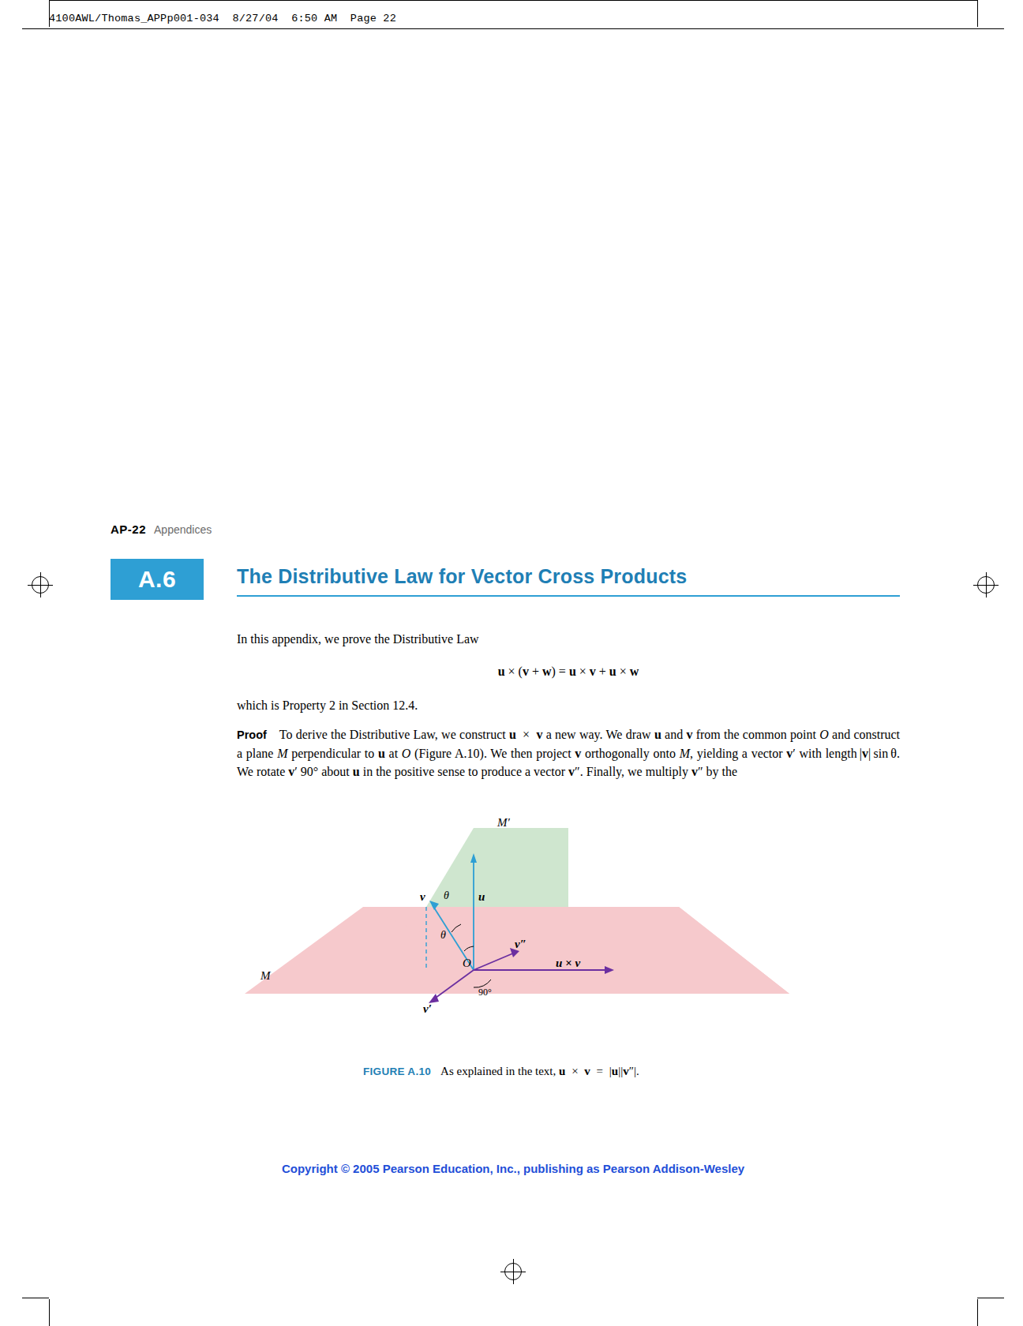4100AWL/Thomas_APPp001-034 8/27/04 6:50 AM Page 22
AP-22 Appendices
A.6
The Distributive Law for Vector Cross Products
In this appendix, we prove the Distributive Law
u×(v+w)=u×v+u×w
which is Property 2 in Section 12.4.
Proof To derive the Distributive Law, we construct u × v a new way. We draw u and v from the common point O and construct a plane M perpendicular to u at O (Figure A.10). We then project v orthogonally onto M, yielding a vector v′ with length |v| sin θ. We rotate v′ 90° about u in the positive sense to produce a vector v″. Finally, we multiply v″ by the
v θ u θ O v′ v″ 90° u × v M M′
FIGURE A.10 As explained in the text, u × v = |u||v″|.
Copyright © 2005 Pearson Education, Inc., publishing as Pearson Addison-Wesley